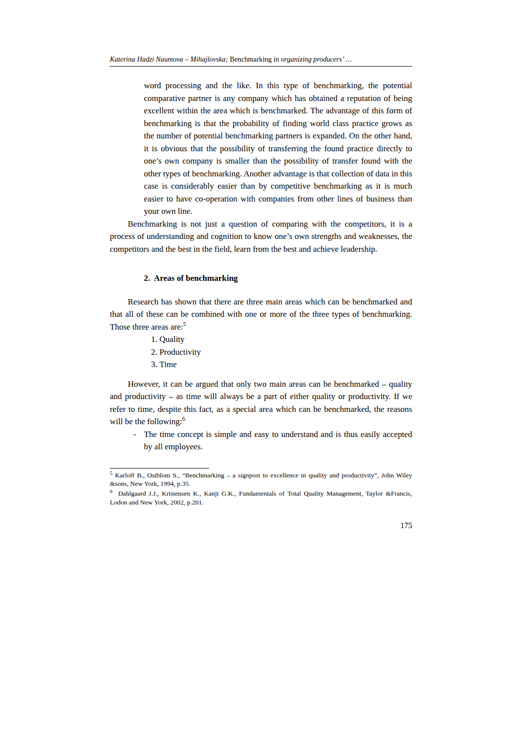Katerina Hadzi Naumova – Mihajlovska; Benchmarking in organizing producers’ …
word processing and the like. In this type of benchmarking, the potential comparative partner is any company which has obtained a reputation of being excellent within the area which is benchmarked. The advantage of this form of benchmarking is that the probability of finding world class practice grows as the number of potential benchmarking partners is expanded. On the other hand, it is obvious that the possibility of transferring the found practice directly to one’s own company is smaller than the possibility of transfer found with the other types of benchmarking. Another advantage is that collection of data in this case is considerably easier than by competitive benchmarking as it is much easier to have co-operation with companies from other lines of business than your own line.
Benchmarking is not just a question of comparing with the competitors, it is a process of understanding and cognition to know one’s own strengths and weaknesses, the competitors and the best in the field, learn from the best and achieve leadership.
2. Areas of benchmarking
Research has shown that there are three main areas which can be benchmarked and that all of these can be combined with one or more of the three types of benchmarking. Those three areas are:5
Quality
Productivity
Time
However, it can be argued that only two main areas can be benchmarked – quality and productivity – as time will always be a part of either quality or productivity. If we refer to time, despite this fact, as a special area which can be benchmarked, the reasons will be the following:6
The time concept is simple and easy to understand and is thus easily accepted by all employees.
5 Karloff B., Ostblom S., “Benchmarking – a signpost to excellence in quality and productivity”, John Wiley &sons, New York, 1994, p.35.
6 Dahlgaard J.J., Kristensen K., Kanji G.K., Fundamentals of Total Quality Management, Taylor &Francis, Lodon and New York, 2002, p.201.
175